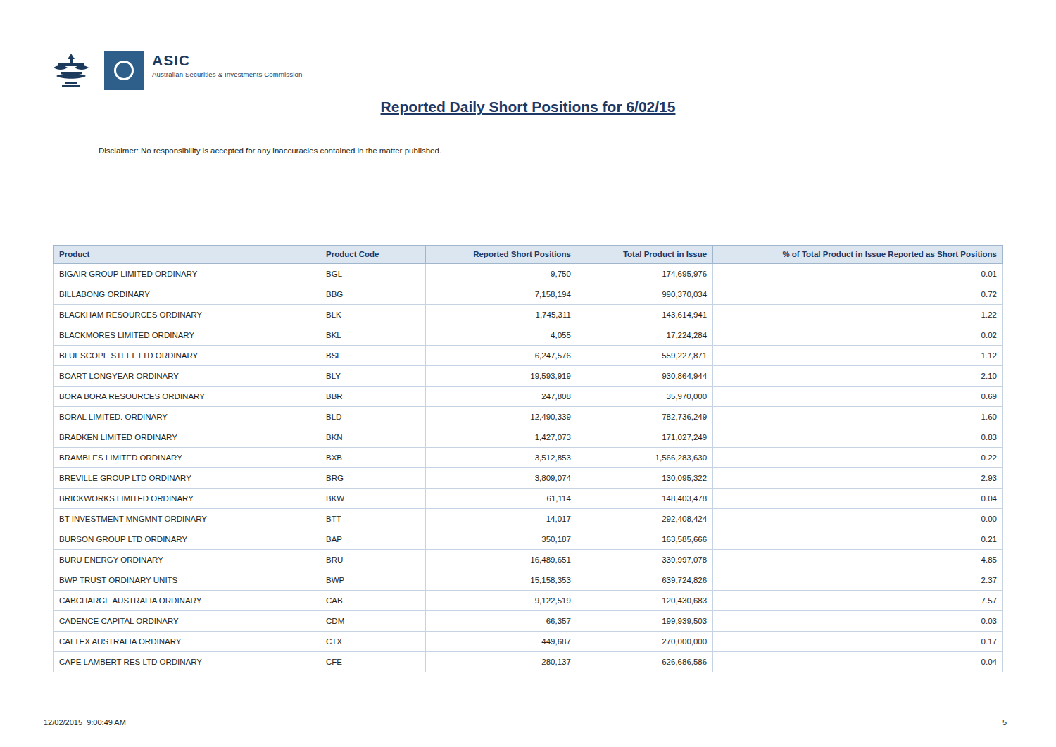ASIC
Australian Securities & Investments Commission
Reported Daily Short Positions for 6/02/15
Disclaimer: No responsibility is accepted for any inaccuracies contained in the matter published.
| Product | Product Code | Reported Short Positions | Total Product in Issue | % of Total Product in Issue Reported as Short Positions |
| --- | --- | --- | --- | --- |
| BIGAIR GROUP LIMITED ORDINARY | BGL | 9,750 | 174,695,976 | 0.01 |
| BILLABONG ORDINARY | BBG | 7,158,194 | 990,370,034 | 0.72 |
| BLACKHAM RESOURCES ORDINARY | BLK | 1,745,311 | 143,614,941 | 1.22 |
| BLACKMORES LIMITED ORDINARY | BKL | 4,055 | 17,224,284 | 0.02 |
| BLUESCOPE STEEL LTD ORDINARY | BSL | 6,247,576 | 559,227,871 | 1.12 |
| BOART LONGYEAR ORDINARY | BLY | 19,593,919 | 930,864,944 | 2.10 |
| BORA BORA RESOURCES ORDINARY | BBR | 247,808 | 35,970,000 | 0.69 |
| BORAL LIMITED. ORDINARY | BLD | 12,490,339 | 782,736,249 | 1.60 |
| BRADKEN LIMITED ORDINARY | BKN | 1,427,073 | 171,027,249 | 0.83 |
| BRAMBLES LIMITED ORDINARY | BXB | 3,512,853 | 1,566,283,630 | 0.22 |
| BREVILLE GROUP LTD ORDINARY | BRG | 3,809,074 | 130,095,322 | 2.93 |
| BRICKWORKS LIMITED ORDINARY | BKW | 61,114 | 148,403,478 | 0.04 |
| BT INVESTMENT MNGMNT ORDINARY | BTT | 14,017 | 292,408,424 | 0.00 |
| BURSON GROUP LTD ORDINARY | BAP | 350,187 | 163,585,666 | 0.21 |
| BURU ENERGY ORDINARY | BRU | 16,489,651 | 339,997,078 | 4.85 |
| BWP TRUST ORDINARY UNITS | BWP | 15,158,353 | 639,724,826 | 2.37 |
| CABCHARGE AUSTRALIA ORDINARY | CAB | 9,122,519 | 120,430,683 | 7.57 |
| CADENCE CAPITAL ORDINARY | CDM | 66,357 | 199,939,503 | 0.03 |
| CALTEX AUSTRALIA ORDINARY | CTX | 449,687 | 270,000,000 | 0.17 |
| CAPE LAMBERT RES LTD ORDINARY | CFE | 280,137 | 626,686,586 | 0.04 |
12/02/2015 9:00:49 AM
5